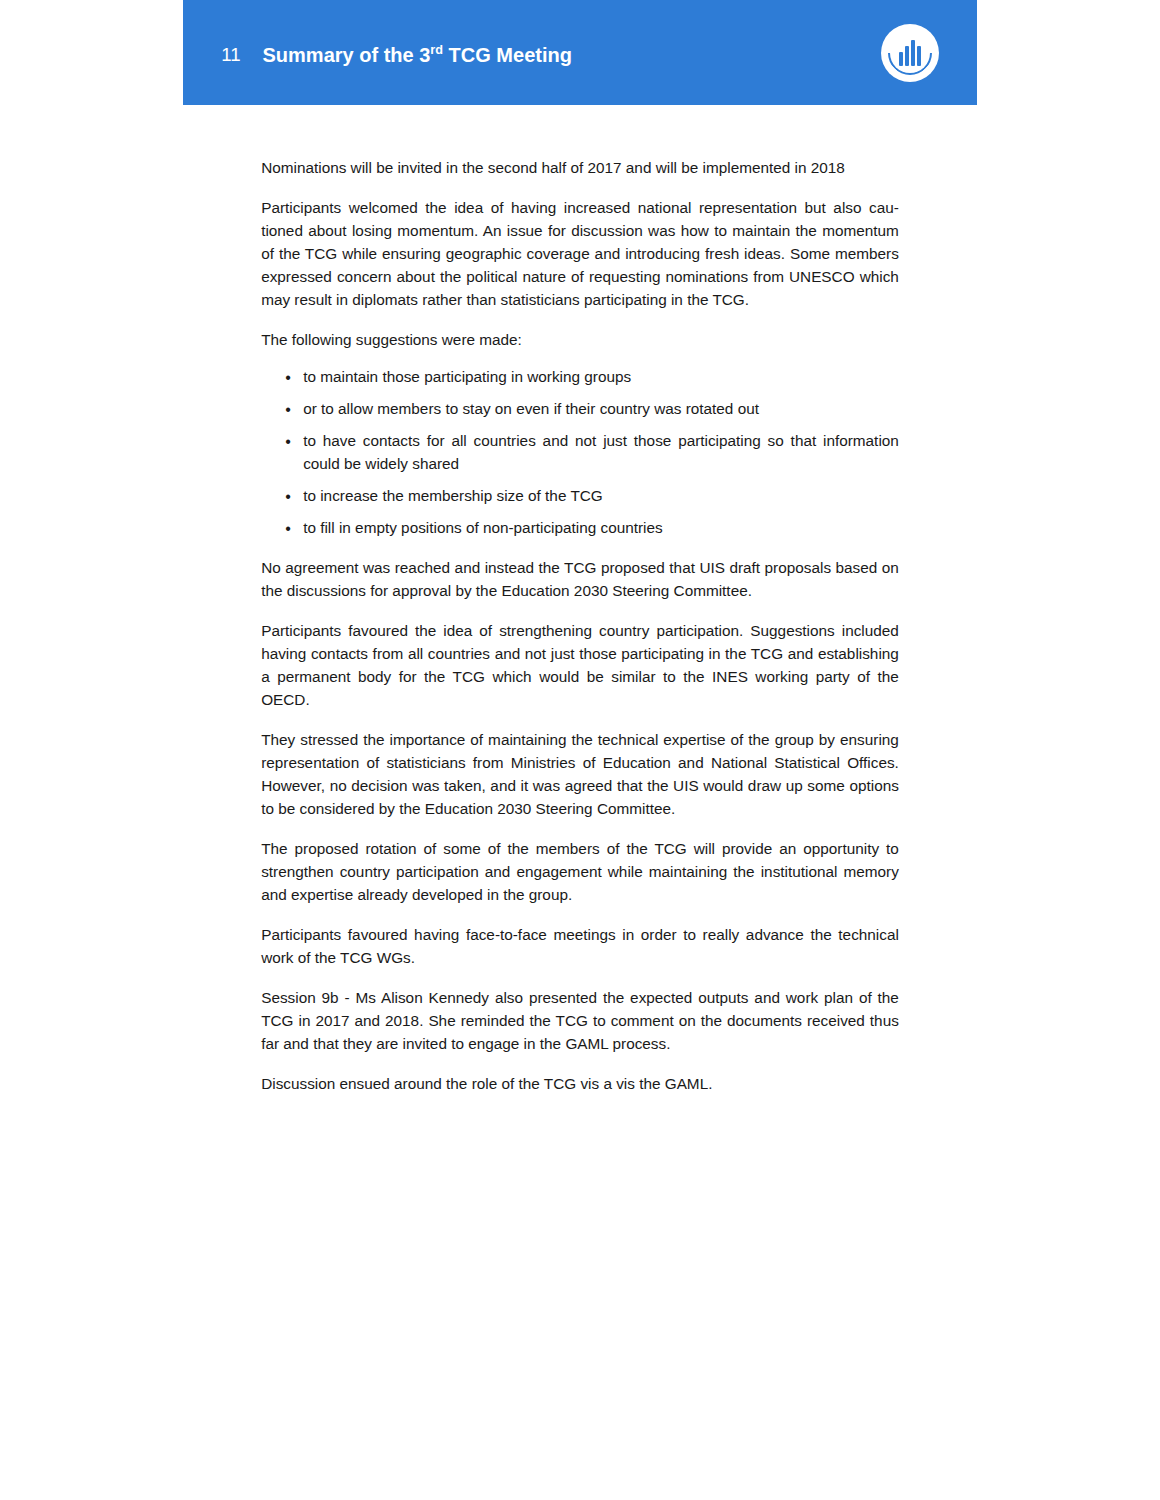11 Summary of the 3rd TCG Meeting
Nominations will be invited in the second half of 2017 and will be implemented in 2018
Participants welcomed the idea of having increased national representation but also cautioned about losing momentum. An issue for discussion was how to maintain the momentum of the TCG while ensuring geographic coverage and introducing fresh ideas. Some members expressed concern about the political nature of requesting nominations from UNESCO which may result in diplomats rather than statisticians participating in the TCG.
The following suggestions were made:
to maintain those participating in working groups
or to allow members to stay on even if their country was rotated out
to have contacts for all countries and not just those participating so that information could be widely shared
to increase the membership size of the TCG
to fill in empty positions of non-participating countries
No agreement was reached and instead the TCG proposed that UIS draft proposals based on the discussions for approval by the Education 2030 Steering Committee.
Participants favoured the idea of strengthening country participation. Suggestions included having contacts from all countries and not just those participating in the TCG and establishing a permanent body for the TCG which would be similar to the INES working party of the OECD.
They stressed the importance of maintaining the technical expertise of the group by ensuring representation of statisticians from Ministries of Education and National Statistical Offices. However, no decision was taken, and it was agreed that the UIS would draw up some options to be considered by the Education 2030 Steering Committee.
The proposed rotation of some of the members of the TCG will provide an opportunity to strengthen country participation and engagement while maintaining the institutional memory and expertise already developed in the group.
Participants favoured having face-to-face meetings in order to really advance the technical work of the TCG WGs.
Session 9b - Ms Alison Kennedy also presented the expected outputs and work plan of the TCG in 2017 and 2018. She reminded the TCG to comment on the documents received thus far and that they are invited to engage in the GAML process.
Discussion ensued around the role of the TCG vis a vis the GAML.